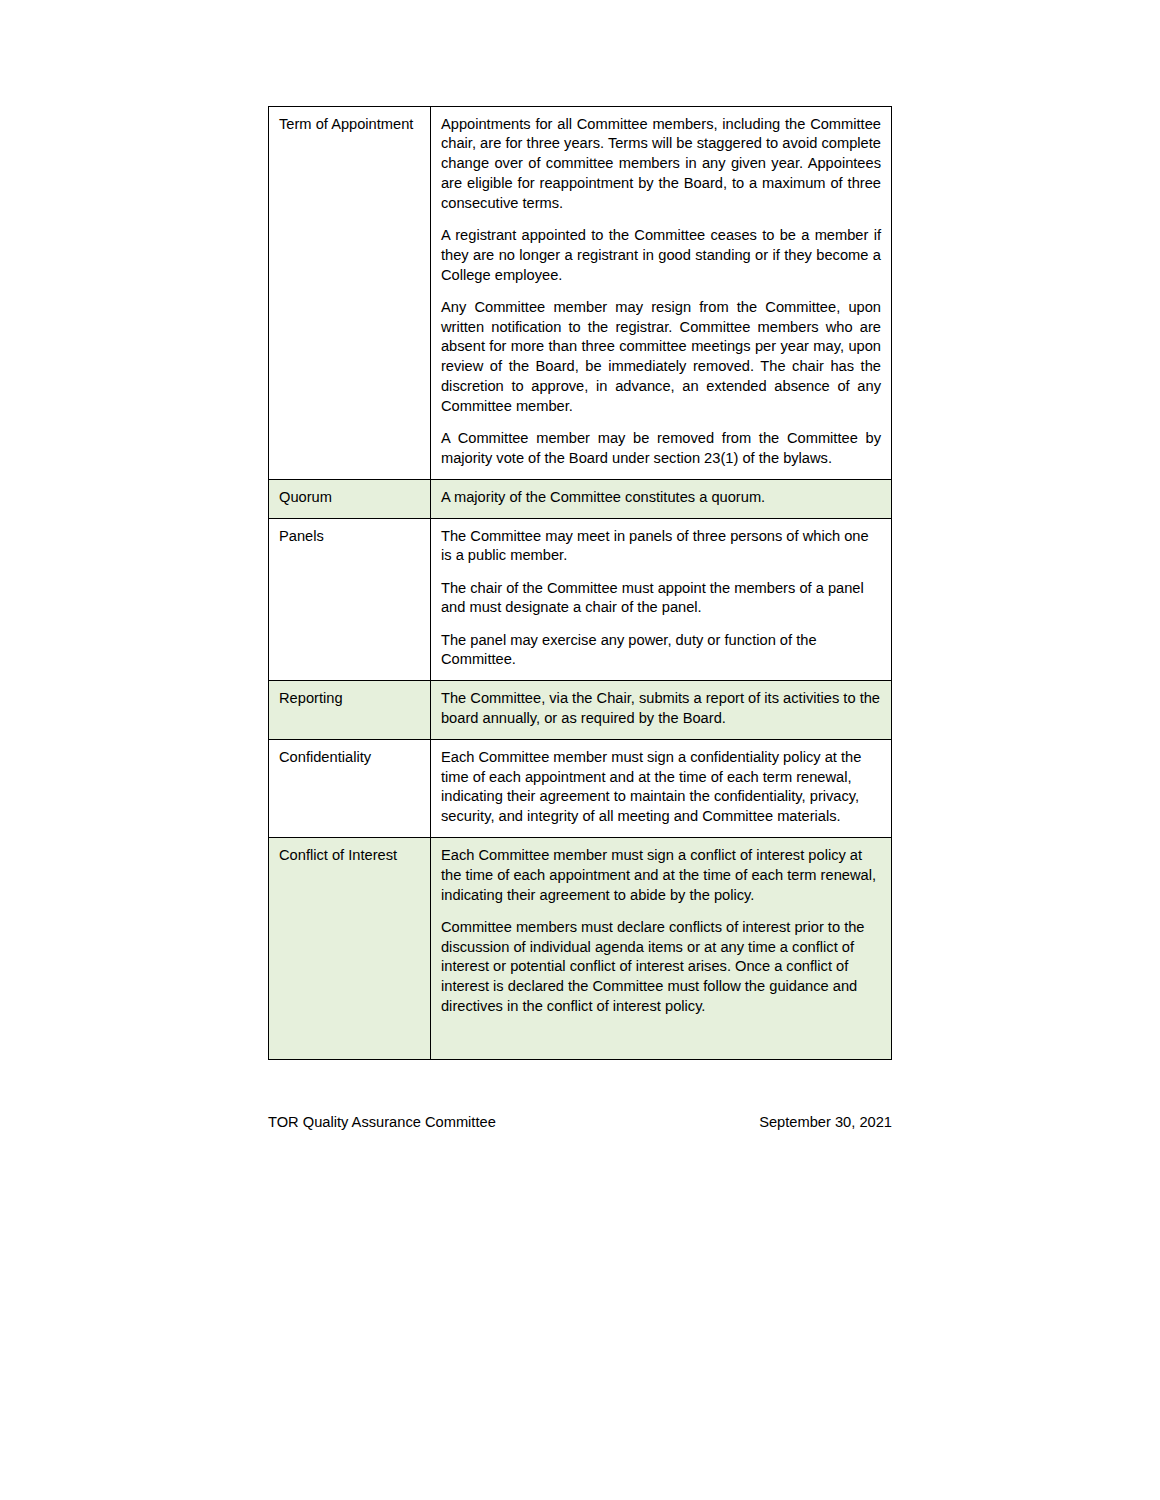| Term of Appointment | Appointments for all Committee members, including the Committee chair, are for three years. Terms will be staggered to avoid complete change over of committee members in any given year. Appointees are eligible for reappointment by the Board, to a maximum of three consecutive terms. A registrant appointed to the Committee ceases to be a member if they are no longer a registrant in good standing or if they become a College employee. Any Committee member may resign from the Committee, upon written notification to the registrar. Committee members who are absent for more than three committee meetings per year may, upon review of the Board, be immediately removed. The chair has the discretion to approve, in advance, an extended absence of any Committee member. A Committee member may be removed from the Committee by majority vote of the Board under section 23(1) of the bylaws. |
| Quorum | A majority of the Committee constitutes a quorum. |
| Panels | The Committee may meet in panels of three persons of which one is a public member. The chair of the Committee must appoint the members of a panel and must designate a chair of the panel. The panel may exercise any power, duty or function of the Committee. |
| Reporting | The Committee, via the Chair, submits a report of its activities to the board annually, or as required by the Board. |
| Confidentiality | Each Committee member must sign a confidentiality policy at the time of each appointment and at the time of each term renewal, indicating their agreement to maintain the confidentiality, privacy, security, and integrity of all meeting and Committee materials. |
| Conflict of Interest | Each Committee member must sign a conflict of interest policy at the time of each appointment and at the time of each term renewal, indicating their agreement to abide by the policy. Committee members must declare conflicts of interest prior to the discussion of individual agenda items or at any time a conflict of interest or potential conflict of interest arises. Once a conflict of interest is declared the Committee must follow the guidance and directives in the conflict of interest policy. |
TOR Quality Assurance Committee September 30, 2021